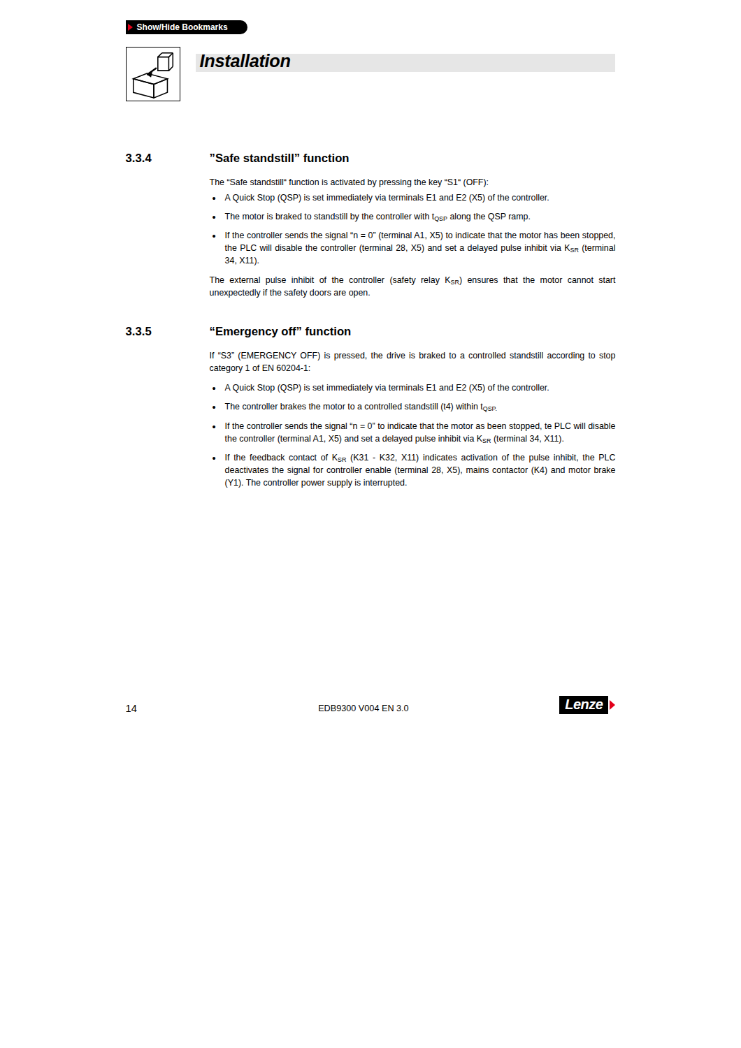Show/Hide Bookmarks
Installation
3.3.4
”Safe standstill” function
The “Safe standstill“ function is activated by pressing the key “S1“ (OFF):
A Quick Stop (QSP) is set immediately via terminals E1 and E2 (X5) of the controller.
The motor is braked to standstill by the controller with tQSP along the QSP ramp.
If the controller sends the signal “n = 0” (terminal A1, X5) to indicate that the motor has been stopped, the PLC will disable the controller (terminal 28, X5) and set a delayed pulse inhibit via KSR (terminal 34, X11).
The external pulse inhibit of the controller (safety relay KSR) ensures that the motor cannot start unexpectedly if the safety doors are open.
3.3.5
“Emergency off” function
If “S3” (EMERGENCY OFF) is pressed, the drive is braked to a controlled standstill according to stop category 1 of EN 60204-1:
A Quick Stop (QSP) is set immediately via terminals E1 and E2 (X5) of the controller.
The controller brakes the motor to a controlled standstill (t4) within tQSP.
If the controller sends the signal “n = 0” to indicate that the motor as been stopped, te PLC will disable the controller (terminal A1, X5) and set a delayed pulse inhibit via KSR (terminal 34, X11).
If the feedback contact of KSR (K31 - K32, X11) indicates activation of the pulse inhibit, the PLC deactivates the signal for controller enable (terminal 28, X5), mains contactor (K4) and motor brake (Y1). The controller power supply is interrupted.
14
EDB9300 V004 EN 3.0
Lenze